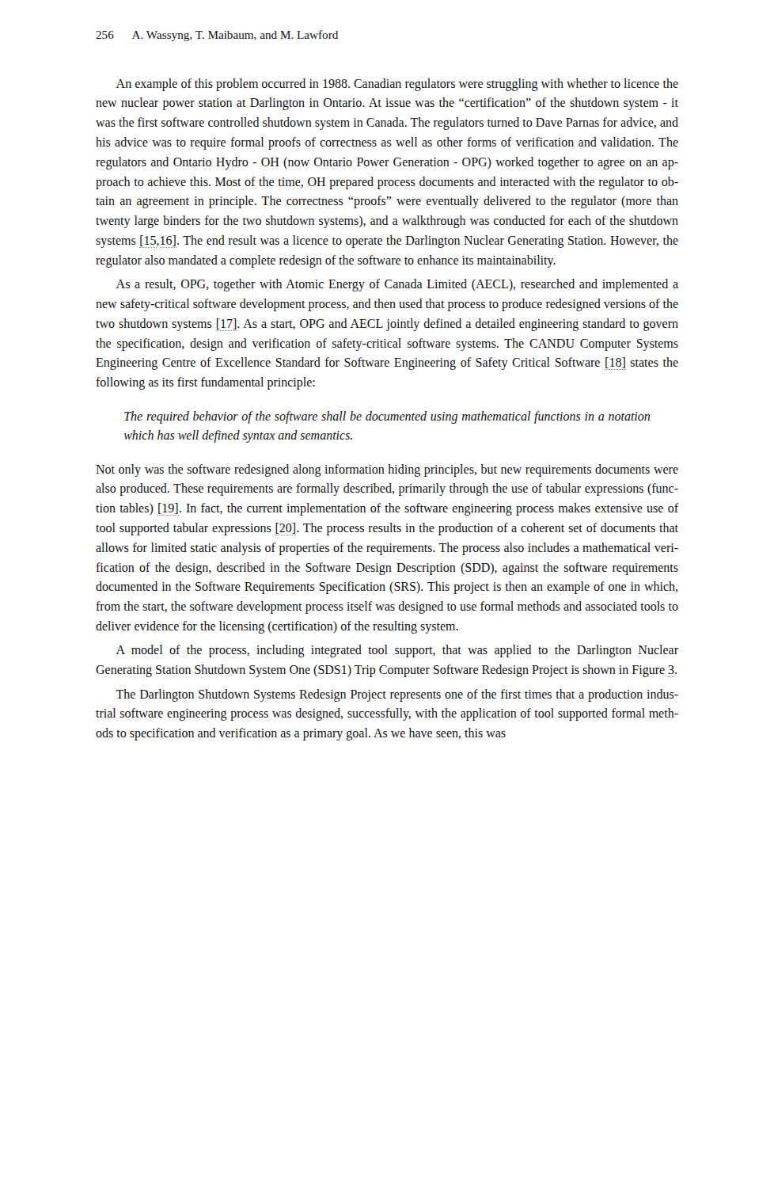256 A. Wassyng, T. Maibaum, and M. Lawford
An example of this problem occurred in 1988. Canadian regulators were struggling with whether to licence the new nuclear power station at Darlington in Ontario. At issue was the “certification” of the shutdown system - it was the first software controlled shutdown system in Canada. The regulators turned to Dave Parnas for advice, and his advice was to require formal proofs of correctness as well as other forms of verification and validation. The regulators and Ontario Hydro - OH (now Ontario Power Generation - OPG) worked together to agree on an approach to achieve this. Most of the time, OH prepared process documents and interacted with the regulator to obtain an agreement in principle. The correctness “proofs” were eventually delivered to the regulator (more than twenty large binders for the two shutdown systems), and a walkthrough was conducted for each of the shutdown systems [15,16]. The end result was a licence to operate the Darlington Nuclear Generating Station. However, the regulator also mandated a complete redesign of the software to enhance its maintainability.
As a result, OPG, together with Atomic Energy of Canada Limited (AECL), researched and implemented a new safety-critical software development process, and then used that process to produce redesigned versions of the two shutdown systems [17]. As a start, OPG and AECL jointly defined a detailed engineering standard to govern the specification, design and verification of safety-critical software systems. The CANDU Computer Systems Engineering Centre of Excellence Standard for Software Engineering of Safety Critical Software [18] states the following as its first fundamental principle:
The required behavior of the software shall be documented using mathematical functions in a notation which has well defined syntax and semantics.
Not only was the software redesigned along information hiding principles, but new requirements documents were also produced. These requirements are formally described, primarily through the use of tabular expressions (function tables) [19]. In fact, the current implementation of the software engineering process makes extensive use of tool supported tabular expressions [20]. The process results in the production of a coherent set of documents that allows for limited static analysis of properties of the requirements. The process also includes a mathematical verification of the design, described in the Software Design Description (SDD), against the software requirements documented in the Software Requirements Specification (SRS). This project is then an example of one in which, from the start, the software development process itself was designed to use formal methods and associated tools to deliver evidence for the licensing (certification) of the resulting system.
A model of the process, including integrated tool support, that was applied to the Darlington Nuclear Generating Station Shutdown System One (SDS1) Trip Computer Software Redesign Project is shown in Figure 3.
The Darlington Shutdown Systems Redesign Project represents one of the first times that a production industrial software engineering process was designed, successfully, with the application of tool supported formal methods to specification and verification as a primary goal. As we have seen, this was